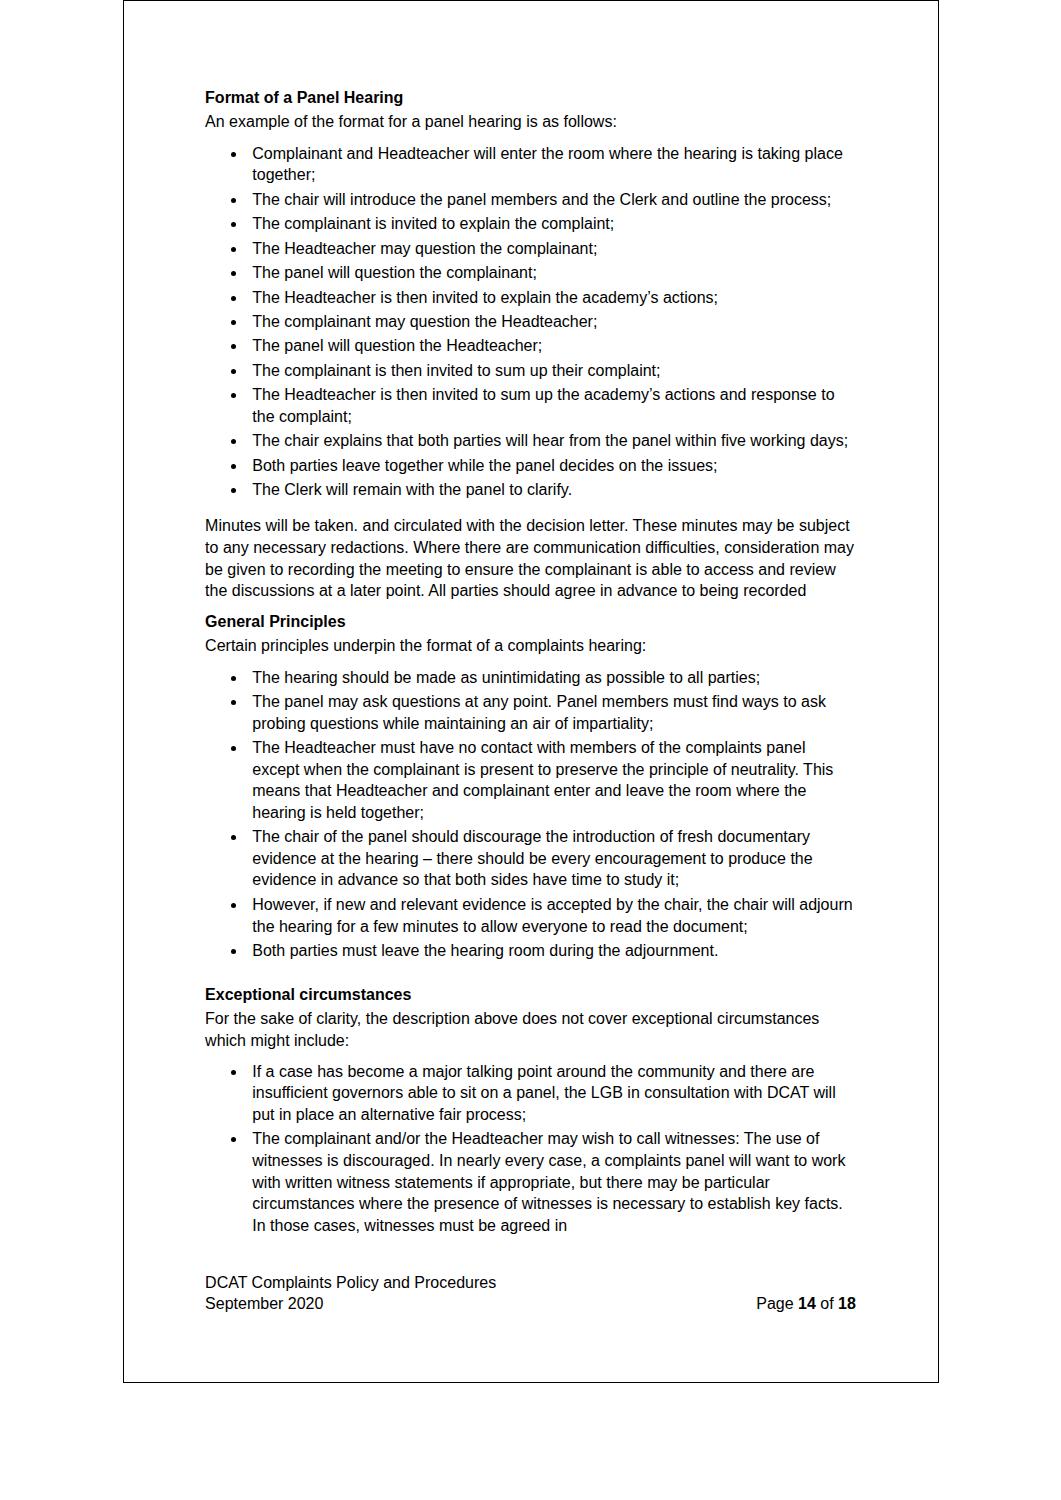Format of a Panel Hearing
An example of the format for a panel hearing is as follows:
Complainant and Headteacher will enter the room where the hearing is taking place together;
The chair will introduce the panel members and the Clerk and outline the process;
The complainant is invited to explain the complaint;
The Headteacher may question the complainant;
The panel will question the complainant;
The Headteacher is then invited to explain the academy’s actions;
The complainant may question the Headteacher;
The panel will question the Headteacher;
The complainant is then invited to sum up their complaint;
The Headteacher is then invited to sum up the academy’s actions and response to the complaint;
The chair explains that both parties will hear from the panel within five working days;
Both parties leave together while the panel decides on the issues;
The Clerk will remain with the panel to clarify.
Minutes will be taken. and circulated with the decision letter. These minutes may be subject to any necessary redactions. Where there are communication difficulties, consideration may be given to recording the meeting to ensure the complainant is able to access and review the discussions at a later point. All parties should agree in advance to being recorded
General Principles
Certain principles underpin the format of a complaints hearing:
The hearing should be made as unintimidating as possible to all parties;
The panel may ask questions at any point. Panel members must find ways to ask probing questions while maintaining an air of impartiality;
The Headteacher must have no contact with members of the complaints panel except when the complainant is present to preserve the principle of neutrality. This means that Headteacher and complainant enter and leave the room where the hearing is held together;
The chair of the panel should discourage the introduction of fresh documentary evidence at the hearing – there should be every encouragement to produce the evidence in advance so that both sides have time to study it;
However, if new and relevant evidence is accepted by the chair, the chair will adjourn the hearing for a few minutes to allow everyone to read the document;
Both parties must leave the hearing room during the adjournment.
Exceptional circumstances
For the sake of clarity, the description above does not cover exceptional circumstances which might include:
If a case has become a major talking point around the community and there are insufficient governors able to sit on a panel, the LGB in consultation with DCAT will put in place an alternative fair process;
The complainant and/or the Headteacher may wish to call witnesses: The use of witnesses is discouraged. In nearly every case, a complaints panel will want to work with written witness statements if appropriate, but there may be particular circumstances where the presence of witnesses is necessary to establish key facts. In those cases, witnesses must be agreed in
DCAT Complaints Policy and Procedures
September 2020
Page 14 of 18